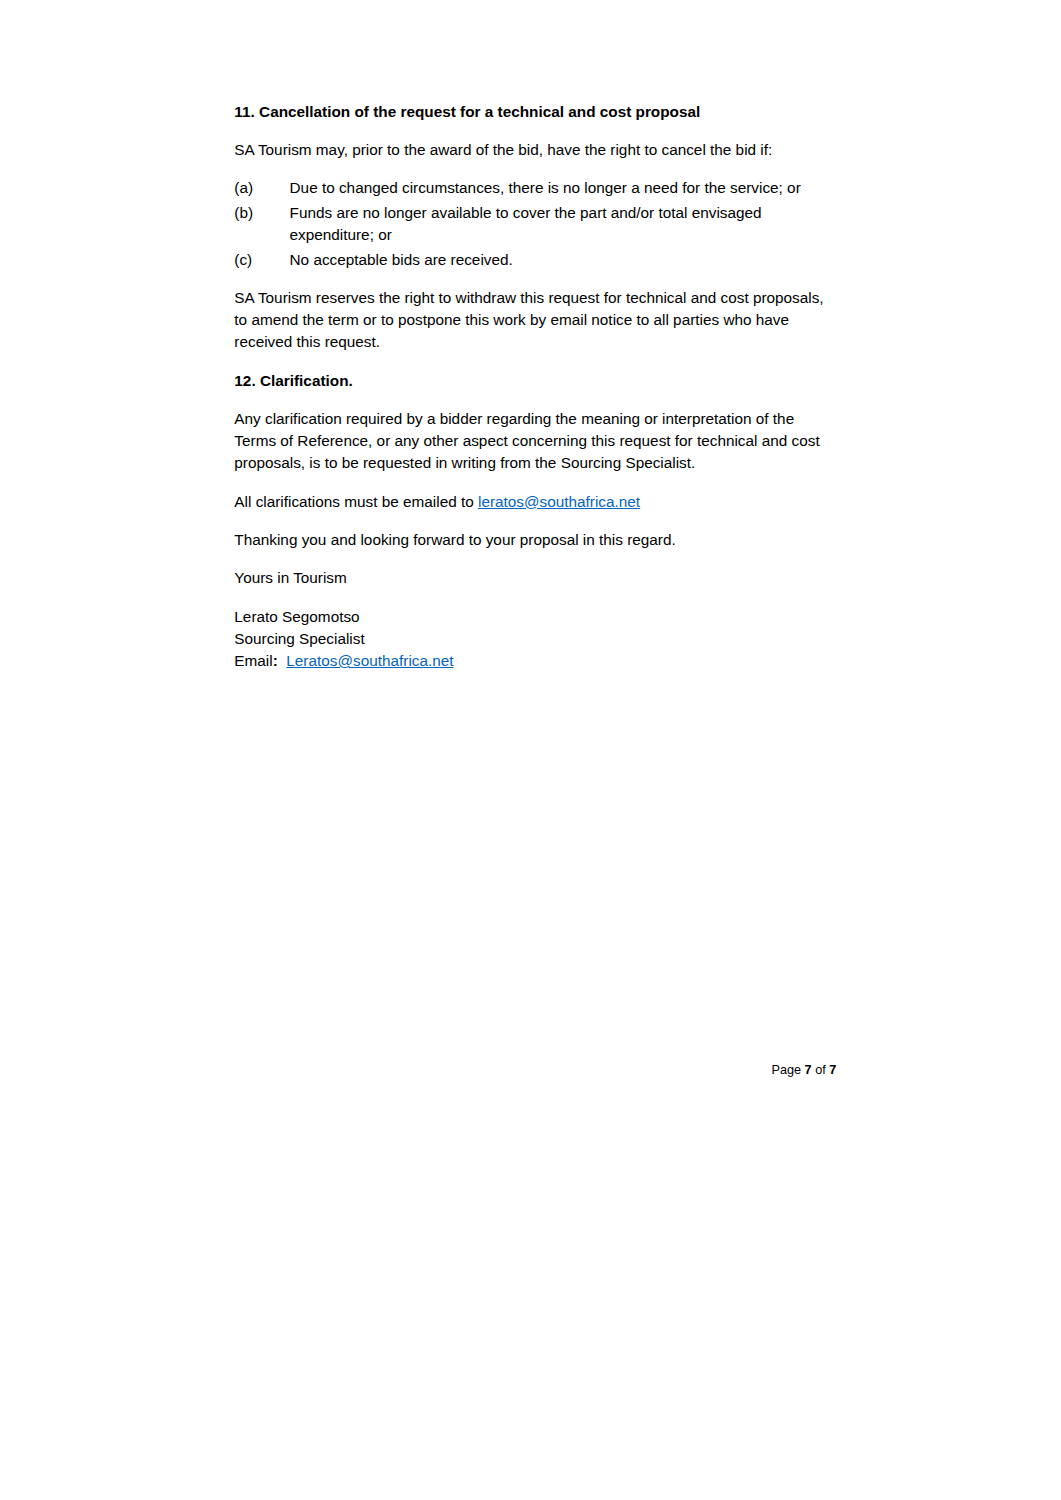11. Cancellation of the request for a technical and cost proposal
SA Tourism may, prior to the award of the bid, have the right to cancel the bid if:
(a)
Due to changed circumstances, there is no longer a need for the service; or
(b)
Funds are no longer available to cover the part and/or total envisaged expenditure; or
(c)
No acceptable bids are received.
SA Tourism reserves the right to withdraw this request for technical and cost proposals, to amend the term or to postpone this work by email notice to all parties who have received this request.
12. Clarification.
Any clarification required by a bidder regarding the meaning or interpretation of the Terms of Reference, or any other aspect concerning this request for technical and cost proposals, is to be requested in writing from the Sourcing Specialist.
All clarifications must be emailed to leratos@southafrica.net
Thanking you and looking forward to your proposal in this regard.
Yours in Tourism
Lerato Segomotso
Sourcing Specialist
Email: Leratos@southafrica.net
Page 7 of 7